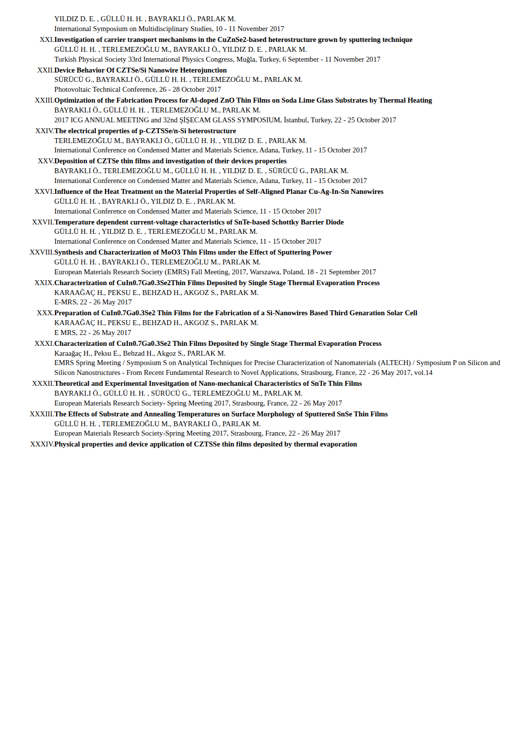| | YILDIZ D. E. , GÜLLÜ H. H. , BAYRAKLI Ö., PARLAK M. International Symposium on Multidisciplinary Studies, 10 - 11 November 2017 |
| XXI. | Investigation of carrier transport mechanisms in the CuZnSe2-based heterostructure grown by sputtering technique GÜLLÜ H. H. , TERLEMEZOĞLU M., BAYRAKLI Ö., YILDIZ D. E. , PARLAK M. Turkish Physical Society 33rd International Physics Congress, Muğla, Turkey, 6 September - 11 November 2017 |
| XXII. | Device Behavior Of CZTSe/Si Nanowire Heterojunction SÜRÜCÜ G., BAYRAKLI Ö., GÜLLÜ H. H. , TERLEMEZOĞLU M., PARLAK M. Photovoltaic Technical Conference, 26 - 28 October 2017 |
| XXIII. | Optimization of the Fabrication Process for Al-doped ZnO Thin Films on Soda Lime Glass Substrates by Thermal Heating BAYRAKLI Ö., GÜLLÜ H. H. , TERLEMEZOĞLU M., PARLAK M. 2017 ICG ANNUAL MEETING and 32nd ŞİŞECAM GLASS SYMPOSIUM, İstanbul, Turkey, 22 - 25 October 2017 |
| XXIV. | The electrical properties of p-CZTSSe/n-Si heterostructure TERLEMEZOĞLU M., BAYRAKLI Ö., GÜLLÜ H. H. , YILDIZ D. E. , PARLAK M. International Conference on Condensed Matter and Materials Science, Adana, Turkey, 11 - 15 October 2017 |
| XXV. | Deposition of CZTSe thin films and investigation of their devices properties BAYRAKLI Ö., TERLEMEZOĞLU M., GÜLLÜ H. H. , YILDIZ D. E. , SÜRÜCÜ G., PARLAK M. International Conference on Condensed Matter and Materials Science, Adana, Turkey, 11 - 15 October 2017 |
| XXVI. | Influence of the Heat Treatment on the Material Properties of Self-Aligned Planar Cu-Ag-In-Sn Nanowires GÜLLÜ H. H. , BAYRAKLI Ö., YILDIZ D. E. , PARLAK M. International Conference on Condensed Matter and Materials Science, 11 - 15 October 2017 |
| XXVII. | Temperature dependent current-voltage characteristics of SnTe-based Schottky Barrier Diode GÜLLÜ H. H. , YILDIZ D. E. , TERLEMEZOĞLU M., PARLAK M. International Conference on Condensed Matter and Materials Science, 11 - 15 October 2017 |
| XXVIII. | Synthesis and Characterization of MoO3 Thin Films under the Effect of Sputtering Power GÜLLÜ H. H. , BAYRAKLI Ö., TERLEMEZOĞLU M., PARLAK M. European Materials Research Society (EMRS) Fall Meeting, 2017, Warszawa, Poland, 18 - 21 September 2017 |
| XXIX. | Characterization of CuIn0.7Ga0.3Se2Thin Films Deposited by Single Stage Thermal Evaporation Process KARAAĞAÇ H., PEKSU E., BEHZAD H., AKGOZ S., PARLAK M. E-MRS, 22 - 26 May 2017 |
| XXX. | Preparation of CuIn0.7Ga0.3Se2 Thin Films for the Fabrication of a Si-Nanowires Based Third Genaration Solar Cell KARAAĞAÇ H., PEKSU E., BEHZAD H., AKGOZ S., PARLAK M. E MRS, 22 - 26 May 2017 |
| XXXI. | Characterization of CuIn0.7Ga0.3Se2 Thin Films Deposited by Single Stage Thermal Evaporation Process Karaağaç H., Peksu E., Behzad H., Akgoz S., PARLAK M. EMRS Spring Meeting / Symposium S on Analytical Techniques for Precise Characterization of Nanomaterials (ALTECH) / Symposium P on Silicon and Silicon Nanostructures - From Recent Fundamental Research to Novel Applications, Strasbourg, France, 22 - 26 May 2017, vol.14 |
| XXXII. | Theoretical and Experimental Invesitgation of Nano-mechanical Characteristics of SnTe Thin Films BAYRAKLI Ö., GÜLLÜ H. H. , SÜRÜCÜ G., TERLEMEZOĞLU M., PARLAK M. European Materials Research Society- Spring Meeting 2017, Strasbourg, France, 22 - 26 May 2017 |
| XXXIII. | The Effects of Substrate and Annealing Temperatures on Surface Morphology of Sputtered SnSe Thin Films GÜLLÜ H. H. , TERLEMEZOĞLU M., BAYRAKLI Ö., PARLAK M. European Materials Research Society-Spring Meeting 2017, Strasbourg, France, 22 - 26 May 2017 |
| XXXIV. | Physical properties and device application of CZTSSe thin films deposited by thermal evaporation |